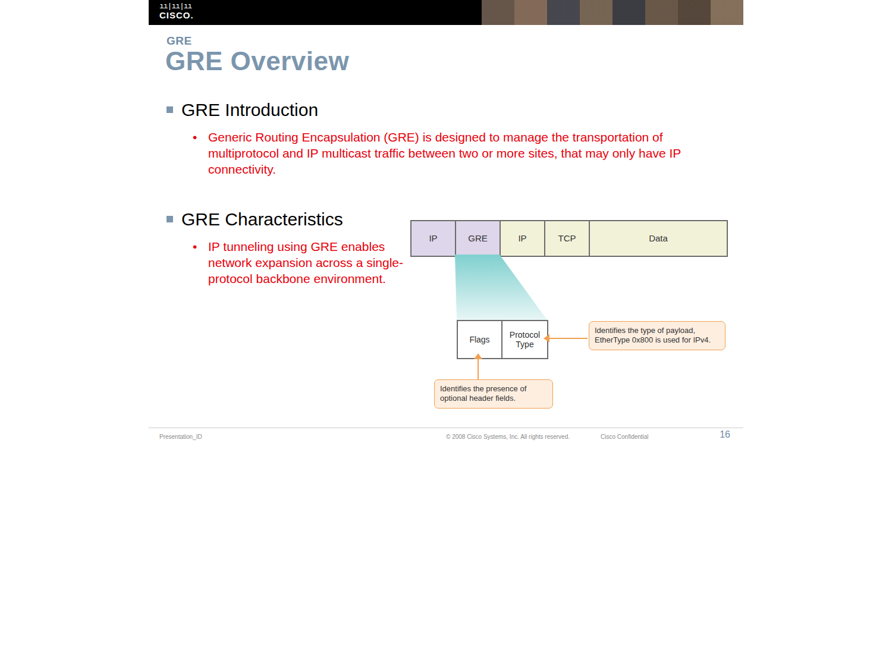ıı|ıı|ıı
CISCO.
GRE
GRE Overview
GRE Introduction
• Generic Routing Encapsulation (GRE) is designed to manage the transportation of multiprotocol and IP multicast traffic between two or more sites, that may only have IP connectivity.
GRE Characteristics
• IP tunneling using GRE enables network expansion across a single-protocol backbone environment.
IP
GRE
IP
TCP
Data
Flags
Protocol
Type
Identifies the type of payload, EtherType 0x800 is used for IPv4.
Identifies the presence of optional header fields.
Presentation_ID © 2008 Cisco Systems, Inc. All rights reserved. Cisco Confidential 16